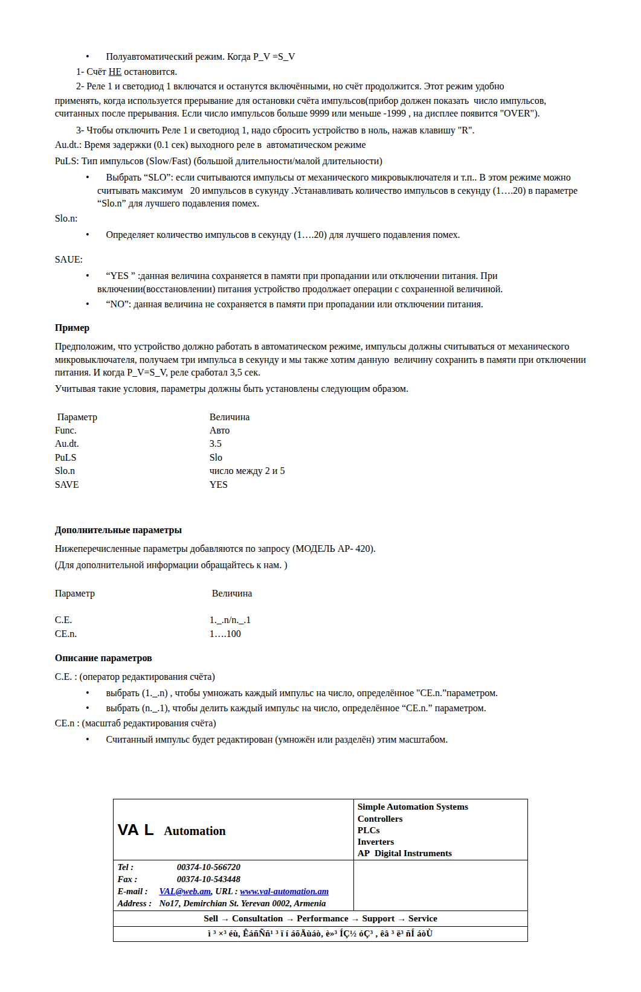• Полуавтоматический режим. Когда P_V =S_V
1- Счёт НЕ остановится.
2- Реле 1 и светодиод 1 включатся и останутся включёнными, но счёт продолжится. Этот режим удобно
применять, когда используется прерывание для остановки счёта импульсов(прибор должен показать число импульсов, считанных после прерывания. Если число импульсов больше 9999 или меньше -1999 , на дисплее появится "OVER").
3- Чтобы отключить Реле 1 и светодиод 1, надо сбросить устройство в ноль, нажав клавишу "R".
Au.dt.: Время задержки (0.1 сек) выходного реле в автоматическом режиме
PuLS: Тип импульсов (Slow/Fast) (большой длительности/малой длительности)
• Выбрать “SLO”: если считываются импульсы от механического микровыключателя и т.п.. В этом режиме можно считывать максимум 20 импульсов в сукунду .Устанавливать количество импульсов в секунду (1….20) в параметре “Slo.n” для лучшего подавления помех.
Slo.n:
• Определяет количество импульсов в секунду (1….20) для лучшего подавления помех.
SAUE:
• “YES ” :данная величина сохраняется в памяти при пропадании или отключении питания. При включении(восстановлении) питания устройство продолжает операции с сохраненной величиной.
• “NO”: данная величина не сохраняется в памяти при пропадании или отключении питания.
Пример
Предположим, что устройство должно работать в автоматическом режиме, импульсы должны считываться от механического микровыключателя, получаем три импульса в секунду и мы также хотим данную величину сохранить в памяти при отключении питания. И когда P_V=S_V, реле сработал 3,5 сек.
Учитывая такие условия, параметры должны быть установлены следующим образом.
| Параметр | Величина |
| Func. | Авто |
| Au.dt. | 3.5 |
| PuLS | Slo |
| Slo.n | число между 2 и 5 |
| SAVE | YES |
Дополнительные параметры
Нижеперечисленные параметры добавляются по запросу (МОДЕЛЬ АР- 420).
(Для дополнительной информации обращайтесь к нам. )
| Параметр | Величина |
| C.E. | 1._.n/n._.1 |
| CE.n. | 1….100 |
Описание параметров
C.E. : (оператор редактирования счёта)
• выбрать (1._.n) , чтобы умножать каждый импульс на число, определённое "CE.n.”параметром.
• выбрать (n._.1), чтобы делить каждый импульс на число, определённое “CE.n.” параметром.
CE.n : (масштаб редактирования счёта)
• Считанный импульс будет редактирован (умножён или разделён) этим масштабом.
| VA L Automation | Simple Automation Systems Controllers PLCs Inverters AP Digital Instruments |
| Tel : 00374-10-566720 Fax : 00374-10-543448 E-mail : VAL@web.am , URL : www.val-automation.am Address : No17, Demirchian St. Yerevan 0002, Armenia | |
| Sell → Consultation → Performance → Support → Service |
| ì ³ ×³ éù, ÊáñÑñ¹ ³ ï í áõÄùáò, è»³ ÍÇ½ óÇ³ , êâ ³ ë³ ñÍ áòÙ |